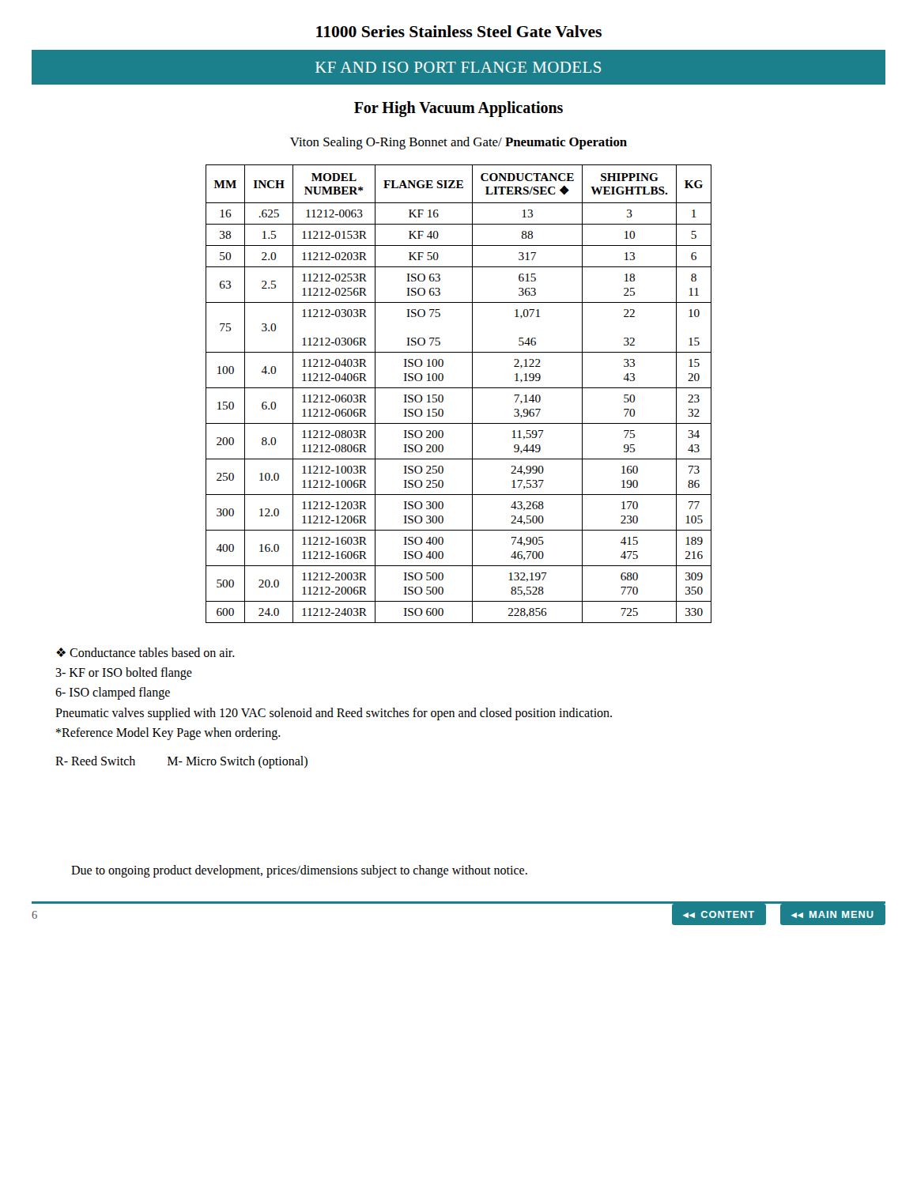11000 Series Stainless Steel Gate Valves
KF AND ISO PORT FLANGE MODELS
For High Vacuum Applications
Viton Sealing O-Ring Bonnet and Gate/ Pneumatic Operation
| MM | INCH | MODEL NUMBER* | FLANGE SIZE | CONDUCTANCE LITERS/SEC ❖ | SHIPPING WEIGHTLBS. | KG |
| --- | --- | --- | --- | --- | --- | --- |
| 16 | .625 | 11212-0063 | KF 16 | 13 | 3 | 1 |
| 38 | 1.5 | 11212-0153R | KF 40 | 88 | 10 | 5 |
| 50 | 2.0 | 11212-0203R | KF 50 | 317 | 13 | 6 |
| 63 | 2.5 | 11212-0253R 11212-0256R | ISO 63 ISO 63 | 615 363 | 18 25 | 8 11 |
| 75 | 3.0 | 11212-0303R 11212-0306R | ISO 75 ISO 75 | 1,071 546 | 22 32 | 10 15 |
| 100 | 4.0 | 11212-0403R 11212-0406R | ISO 100 ISO 100 | 2,122 1,199 | 33 43 | 15 20 |
| 150 | 6.0 | 11212-0603R 11212-0606R | ISO 150 ISO 150 | 7,140 3,967 | 50 70 | 23 32 |
| 200 | 8.0 | 11212-0803R 11212-0806R | ISO 200 ISO 200 | 11,597 9,449 | 75 95 | 34 43 |
| 250 | 10.0 | 11212-1003R 11212-1006R | ISO 250 ISO 250 | 24,990 17,537 | 160 190 | 73 86 |
| 300 | 12.0 | 11212-1203R 11212-1206R | ISO 300 ISO 300 | 43,268 24,500 | 170 230 | 77 105 |
| 400 | 16.0 | 11212-1603R 11212-1606R | ISO 400 ISO 400 | 74,905 46,700 | 415 475 | 189 216 |
| 500 | 20.0 | 11212-2003R 11212-2006R | ISO 500 ISO 500 | 132,197 85,528 | 680 770 | 309 350 |
| 600 | 24.0 | 11212-2403R | ISO 600 | 228,856 | 725 | 330 |
❖ Conductance tables based on air.
3- KF or ISO bolted flange
6- ISO clamped flange
Pneumatic valves supplied with 120 VAC solenoid and Reed switches for open and closed position indication.
*Reference Model Key Page when ordering.
R- Reed Switch M- Micro Switch (optional)
Due to ongoing product development, prices/dimensions subject to change without notice.
6
◂◂CONTENT ◂◂MAIN MENU